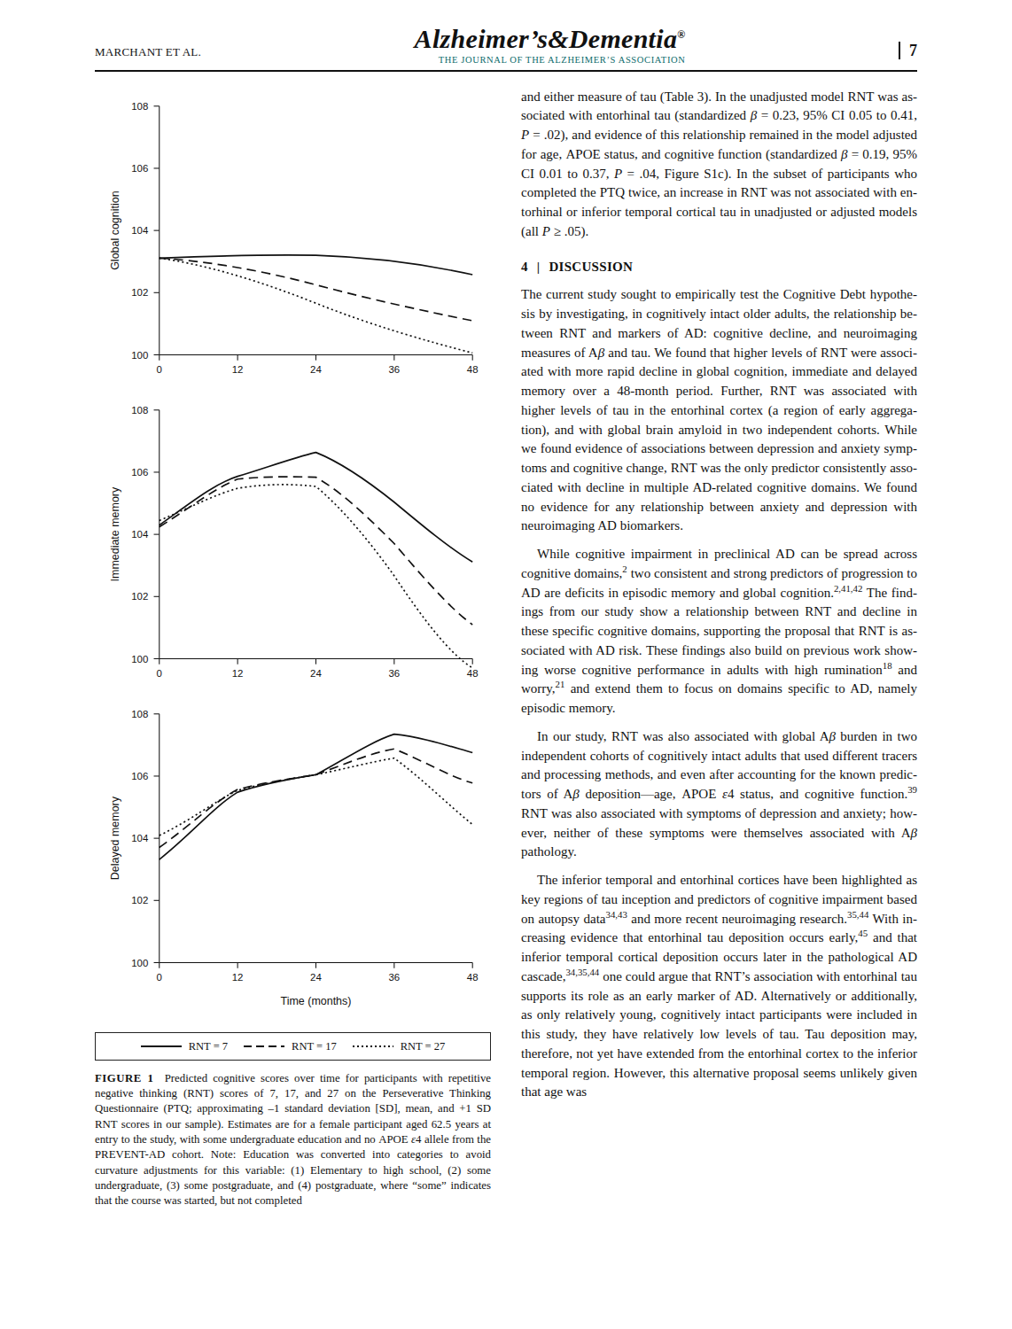MARCHANT ET AL.
Alzheimer’s&Dementia®
The Journal of the Alzheimer’s Association
7
100 102 104 106 108 0 12 24 36 48 Global cognition
100 102 104 106 108 0 12 24 36 48 Immediate memory
100 102 104 106 108 0 12 24 36 48 Delayed memory Time (months)
RNT = 7
RNT = 17
RNT = 27
FIGURE 1 Predicted cognitive scores over time for participants with repetitive negative thinking (RNT) scores of 7, 17, and 27 on the Perseverative Thinking Questionnaire (PTQ; approximating –1 standard deviation [SD], mean, and +1 SD RNT scores in our sample). Estimates are for a female participant aged 62.5 years at entry to the study, with some undergraduate education and no APOE ε4 allele from the PREVENT-AD cohort. Note: Education was converted into categories to avoid curvature adjustments for this variable: (1) Elementary to high school, (2) some undergraduate, (3) some postgraduate, and (4) postgraduate, where “some” indicates that the course was started, but not completed
and either measure of tau (Table 3). In the unadjusted model RNT was associated with entorhinal tau (standardized β = 0.23, 95% CI 0.05 to 0.41, P = .02), and evidence of this relationship remained in the model adjusted for age, APOE status, and cognitive function (standardized β = 0.19, 95% CI 0.01 to 0.37, P = .04, Figure S1c). In the subset of participants who completed the PTQ twice, an increase in RNT was not associated with entorhinal or inferior temporal cortical tau in unadjusted or adjusted models (all P ≥ .05).
4|DISCUSSION
The current study sought to empirically test the Cognitive Debt hypothesis by investigating, in cognitively intact older adults, the relationship between RNT and markers of AD: cognitive decline, and neuroimaging measures of Aβ and tau. We found that higher levels of RNT were associated with more rapid decline in global cognition, immediate and delayed memory over a 48-month period. Further, RNT was associated with higher levels of tau in the entorhinal cortex (a region of early aggregation), and with global brain amyloid in two independent cohorts. While we found evidence of associations between depression and anxiety symptoms and cognitive change, RNT was the only predictor consistently associated with decline in multiple AD-related cognitive domains. We found no evidence for any relationship between anxiety and depression with neuroimaging AD biomarkers.
While cognitive impairment in preclinical AD can be spread across cognitive domains,2 two consistent and strong predictors of progression to AD are deficits in episodic memory and global cognition.2,41,42 The findings from our study show a relationship between RNT and decline in these specific cognitive domains, supporting the proposal that RNT is associated with AD risk. These findings also build on previous work showing worse cognitive performance in adults with high rumination18 and worry,21 and extend them to focus on domains specific to AD, namely episodic memory.
In our study, RNT was also associated with global Aβ burden in two independent cohorts of cognitively intact adults that used different tracers and processing methods, and even after accounting for the known predictors of Aβ deposition—age, APOE ε4 status, and cognitive function.39 RNT was also associated with symptoms of depression and anxiety; however, neither of these symptoms were themselves associated with Aβ pathology.
The inferior temporal and entorhinal cortices have been highlighted as key regions of tau inception and predictors of cognitive impairment based on autopsy data34,43 and more recent neuroimaging research.35,44 With increasing evidence that entorhinal tau deposition occurs early,45 and that inferior temporal cortical deposition occurs later in the pathological AD cascade,34,35,44 one could argue that RNT’s association with entorhinal tau supports its role as an early marker of AD. Alternatively or additionally, as only relatively young, cognitively intact participants were included in this study, they have relatively low levels of tau. Tau deposition may, therefore, not yet have extended from the entorhinal cortex to the inferior temporal region. However, this alternative proposal seems unlikely given that age was